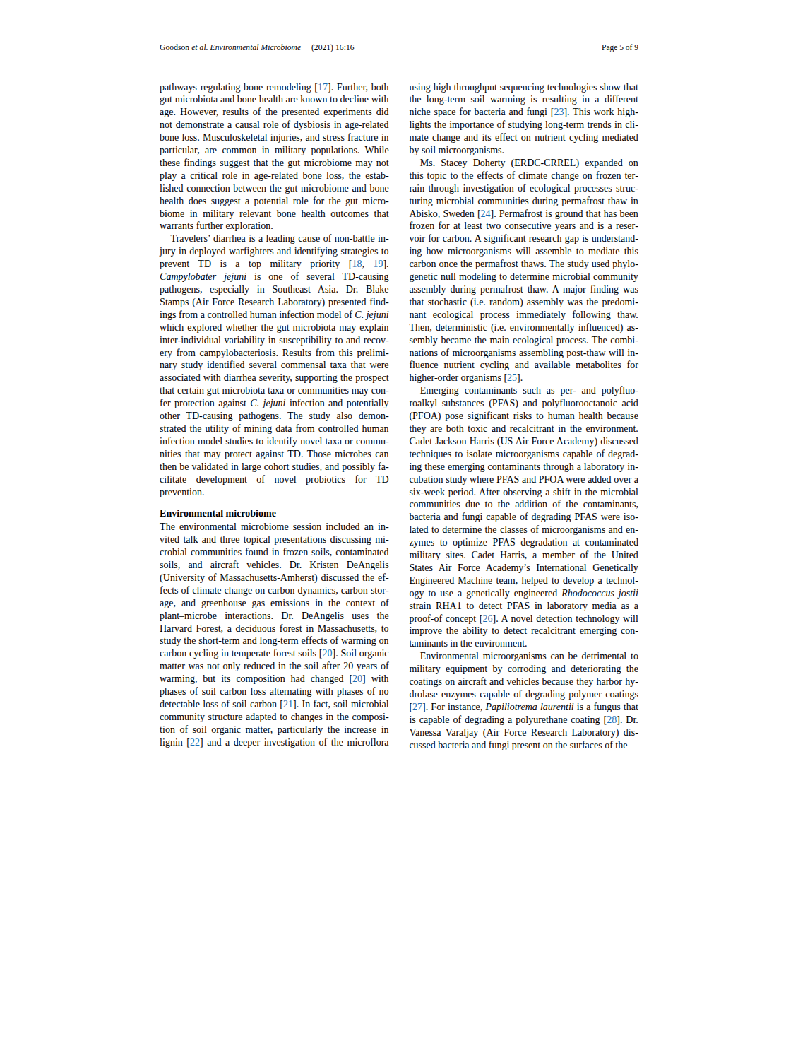Goodson et al. Environmental Microbiome (2021) 16:16
Page 5 of 9
pathways regulating bone remodeling [17]. Further, both gut microbiota and bone health are known to decline with age. However, results of the presented experiments did not demonstrate a causal role of dysbiosis in age-related bone loss. Musculoskeletal injuries, and stress fracture in particular, are common in military populations. While these findings suggest that the gut microbiome may not play a critical role in age-related bone loss, the established connection between the gut microbiome and bone health does suggest a potential role for the gut microbiome in military relevant bone health outcomes that warrants further exploration.
Travelers’ diarrhea is a leading cause of non-battle injury in deployed warfighters and identifying strategies to prevent TD is a top military priority [18, 19]. Campylobater jejuni is one of several TD-causing pathogens, especially in Southeast Asia. Dr. Blake Stamps (Air Force Research Laboratory) presented findings from a controlled human infection model of C. jejuni which explored whether the gut microbiota may explain inter-individual variability in susceptibility to and recovery from campylobacteriosis. Results from this preliminary study identified several commensal taxa that were associated with diarrhea severity, supporting the prospect that certain gut microbiota taxa or communities may confer protection against C. jejuni infection and potentially other TD-causing pathogens. The study also demonstrated the utility of mining data from controlled human infection model studies to identify novel taxa or communities that may protect against TD. Those microbes can then be validated in large cohort studies, and possibly facilitate development of novel probiotics for TD prevention.
Environmental microbiome
The environmental microbiome session included an invited talk and three topical presentations discussing microbial communities found in frozen soils, contaminated soils, and aircraft vehicles. Dr. Kristen DeAngelis (University of Massachusetts-Amherst) discussed the effects of climate change on carbon dynamics, carbon storage, and greenhouse gas emissions in the context of plant–microbe interactions. Dr. DeAngelis uses the Harvard Forest, a deciduous forest in Massachusetts, to study the short-term and long-term effects of warming on carbon cycling in temperate forest soils [20]. Soil organic matter was not only reduced in the soil after 20 years of warming, but its composition had changed [20] with phases of soil carbon loss alternating with phases of no detectable loss of soil carbon [21]. In fact, soil microbial community structure adapted to changes in the composition of soil organic matter, particularly the increase in lignin [22] and a deeper investigation of the microflora using high throughput sequencing technologies show that the long-term soil warming is resulting in a different niche space for bacteria and fungi [23]. This work highlights the importance of studying long-term trends in climate change and its effect on nutrient cycling mediated by soil microorganisms.
Ms. Stacey Doherty (ERDC-CRREL) expanded on this topic to the effects of climate change on frozen terrain through investigation of ecological processes structuring microbial communities during permafrost thaw in Abisko, Sweden [24]. Permafrost is ground that has been frozen for at least two consecutive years and is a reservoir for carbon. A significant research gap is understanding how microorganisms will assemble to mediate this carbon once the permafrost thaws. The study used phylogenetic null modeling to determine microbial community assembly during permafrost thaw. A major finding was that stochastic (i.e. random) assembly was the predominant ecological process immediately following thaw. Then, deterministic (i.e. environmentally influenced) assembly became the main ecological process. The combinations of microorganisms assembling post-thaw will influence nutrient cycling and available metabolites for higher-order organisms [25].
Emerging contaminants such as per- and polyfluoroalkyl substances (PFAS) and polyfluorooctanoic acid (PFOA) pose significant risks to human health because they are both toxic and recalcitrant in the environment. Cadet Jackson Harris (US Air Force Academy) discussed techniques to isolate microorganisms capable of degrading these emerging contaminants through a laboratory incubation study where PFAS and PFOA were added over a six-week period. After observing a shift in the microbial communities due to the addition of the contaminants, bacteria and fungi capable of degrading PFAS were isolated to determine the classes of microorganisms and enzymes to optimize PFAS degradation at contaminated military sites. Cadet Harris, a member of the United States Air Force Academy’s International Genetically Engineered Machine team, helped to develop a technology to use a genetically engineered Rhodococcus jostii strain RHA1 to detect PFAS in laboratory media as a proof-of concept [26]. A novel detection technology will improve the ability to detect recalcitrant emerging contaminants in the environment.
Environmental microorganisms can be detrimental to military equipment by corroding and deteriorating the coatings on aircraft and vehicles because they harbor hydrolase enzymes capable of degrading polymer coatings [27]. For instance, Papiliotrema laurentii is a fungus that is capable of degrading a polyurethane coating [28]. Dr. Vanessa Varaljay (Air Force Research Laboratory) discussed bacteria and fungi present on the surfaces of the